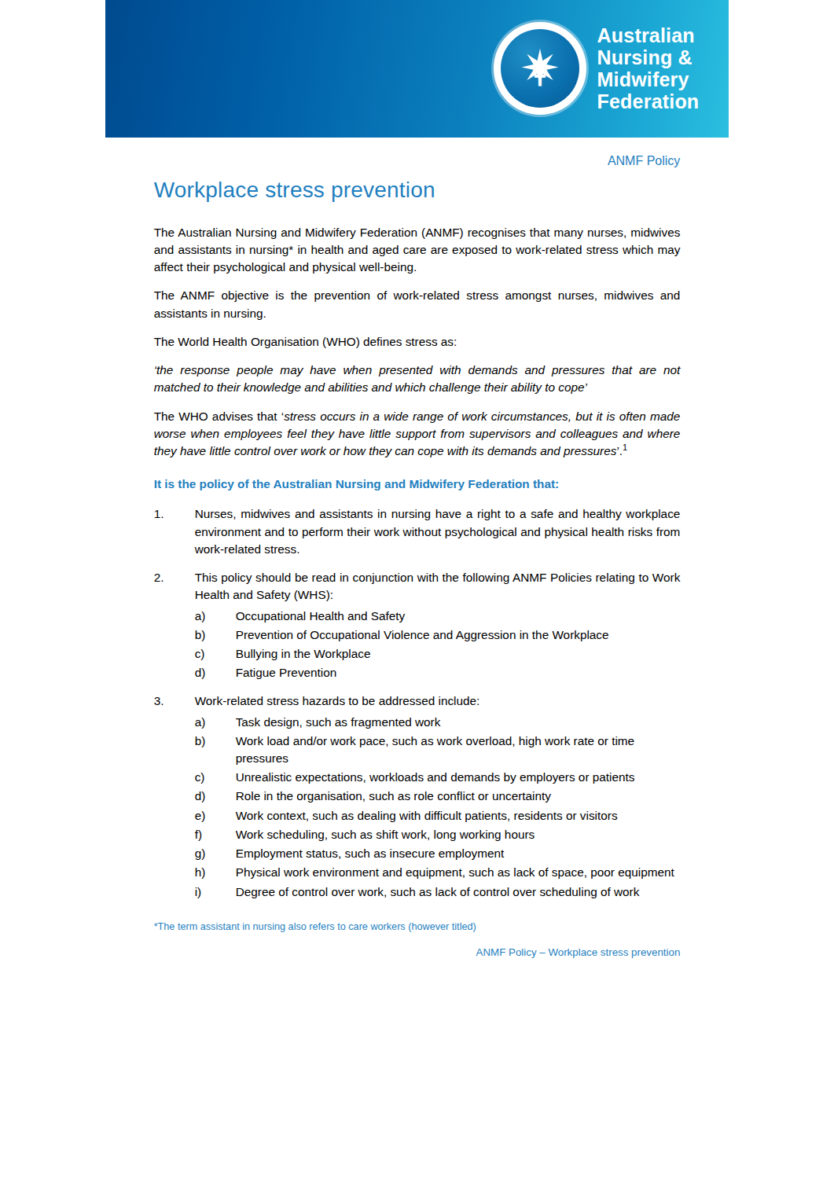✷
✝
Australian
Nursing &
Midwifery
Federation
ANMF Policy
Workplace stress prevention
The Australian Nursing and Midwifery Federation (ANMF) recognises that many nurses, midwives and assistants in nursing* in health and aged care are exposed to work-related stress which may affect their psychological and physical well-being.
The ANMF objective is the prevention of work-related stress amongst nurses, midwives and assistants in nursing.
The World Health Organisation (WHO) defines stress as:
‘the response people may have when presented with demands and pressures that are not matched to their knowledge and abilities and which challenge their ability to cope’
The WHO advises that ‘stress occurs in a wide range of work circumstances, but it is often made worse when employees feel they have little support from supervisors and colleagues and where they have little control over work or how they can cope with its demands and pressures’.1
It is the policy of the Australian Nursing and Midwifery Federation that:
Nurses, midwives and assistants in nursing have a right to a safe and healthy workplace environment and to perform their work without psychological and physical health risks from work-related stress.
This policy should be read in conjunction with the following ANMF Policies relating to Work Health and Safety (WHS):
Occupational Health and Safety
Prevention of Occupational Violence and Aggression in the Workplace
Bullying in the Workplace
Fatigue Prevention
Work-related stress hazards to be addressed include:
Task design, such as fragmented work
Work load and/or work pace, such as work overload, high work rate or time pressures
Unrealistic expectations, workloads and demands by employers or patients
Role in the organisation, such as role conflict or uncertainty
Work context, such as dealing with difficult patients, residents or visitors
Work scheduling, such as shift work, long working hours
Employment status, such as insecure employment
Physical work environment and equipment, such as lack of space, poor equipment
Degree of control over work, such as lack of control over scheduling of work
*The term assistant in nursing also refers to care workers (however titled)
ANMF Policy – Workplace stress prevention